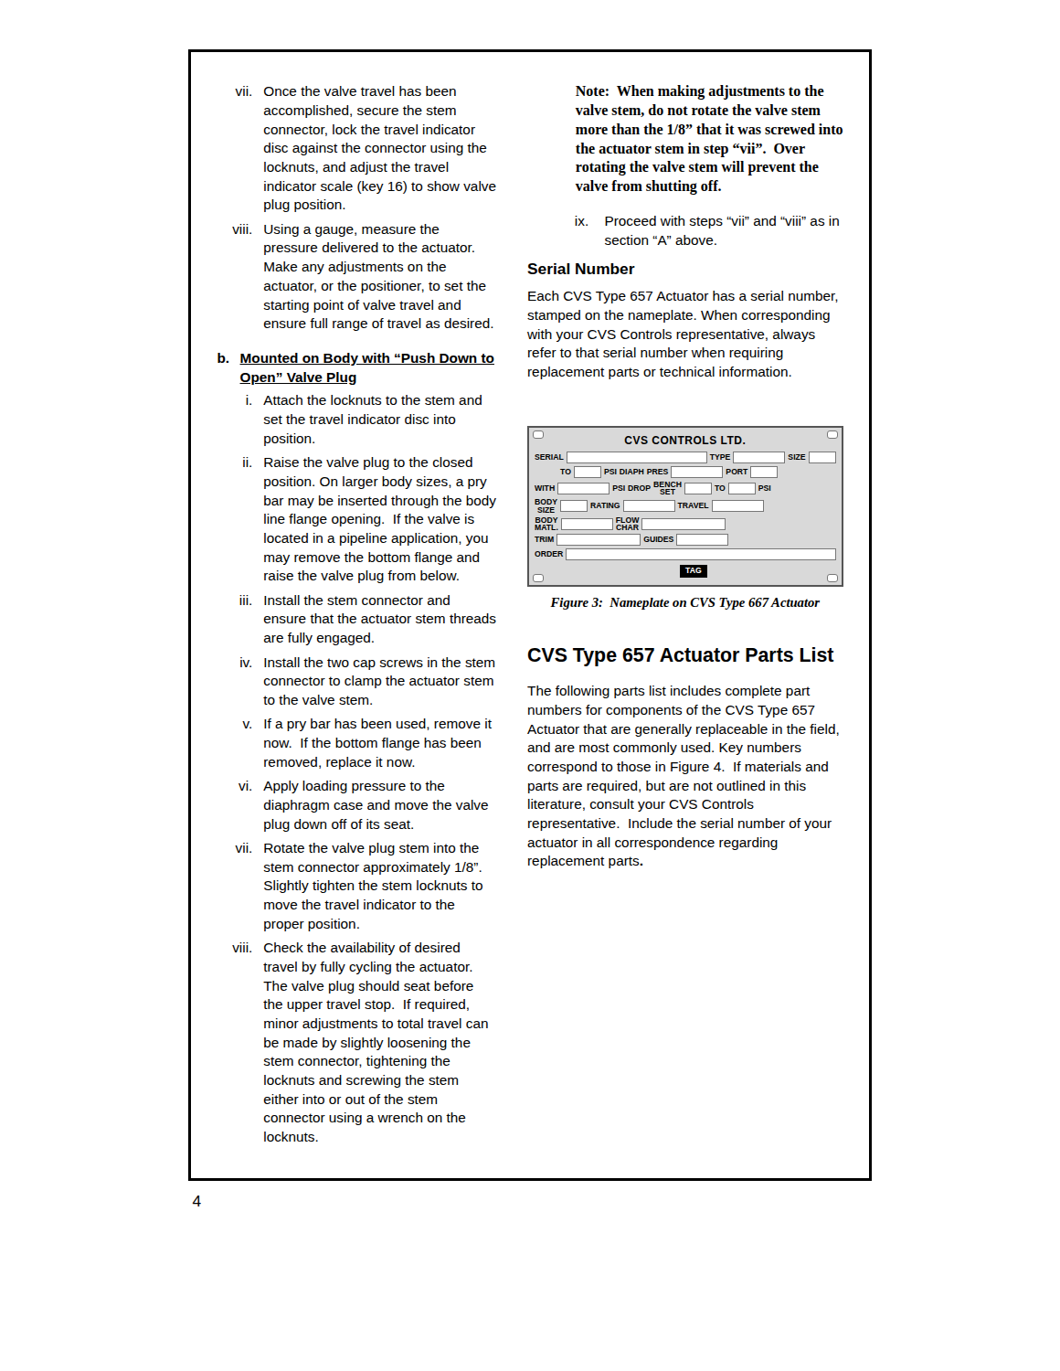Once the valve travel has been accomplished, secure the stem connector, lock the travel indicator disc against the connector using the locknuts, and adjust the travel indicator scale (key 16) to show valve plug position.
Using a gauge, measure the pressure delivered to the actuator. Make any adjustments on the actuator, or the positioner, to set the starting point of valve travel and ensure full range of travel as desired.
b. Mounted on Body with “Push Down to Open” Valve Plug
Attach the locknuts to the stem and set the travel indicator disc into position.
Raise the valve plug to the closed position. On larger body sizes, a pry bar may be inserted through the body line flange opening. If the valve is located in a pipeline application, you may remove the bottom flange and raise the valve plug from below.
Install the stem connector and ensure that the actuator stem threads are fully engaged.
Install the two cap screws in the stem connector to clamp the actuator stem to the valve stem.
If a pry bar has been used, remove it now. If the bottom flange has been removed, replace it now.
Apply loading pressure to the diaphragm case and move the valve plug down off of its seat.
Rotate the valve plug stem into the stem connector approximately 1/8”. Slightly tighten the stem locknuts to move the travel indicator to the proper position.
Check the availability of desired travel by fully cycling the actuator. The valve plug should seat before the upper travel stop. If required, minor adjustments to total travel can be made by slightly loosening the stem connector, tightening the locknuts and screwing the stem either into or out of the stem connector using a wrench on the locknuts.
Note: When making adjustments to the valve stem, do not rotate the valve stem more than the 1/8” that it was screwed into the actuator stem in step “vii”. Over rotating the valve stem will prevent the valve from shutting off.
ix. Proceed with steps “vii” and “viii” as in section “A” above.
Serial Number
Each CVS Type 657 Actuator has a serial number, stamped on the nameplate. When corresponding with your CVS Controls representative, always refer to that serial number when requiring replacement parts or technical information.
CVS CONTROLS LTD.
SERIAL TYPE SIZE
TO PSI DIAPH PRES PORT
WITH PSI DROP BENCH
SET TO PSI
BODY
SIZE RATING TRAVEL
BODY
MATL. FLOW
CHAR
TRIM GUIDES
ORDER
TAG
Figure 3: Nameplate on CVS Type 667 Actuator
CVS Type 657 Actuator Parts List
The following parts list includes complete part numbers for components of the CVS Type 657 Actuator that are generally replaceable in the field, and are most commonly used. Key numbers correspond to those in Figure 4. If materials and parts are required, but are not outlined in this literature, consult your CVS Controls representative. Include the serial number of your actuator in all correspondence regarding replacement parts.
4